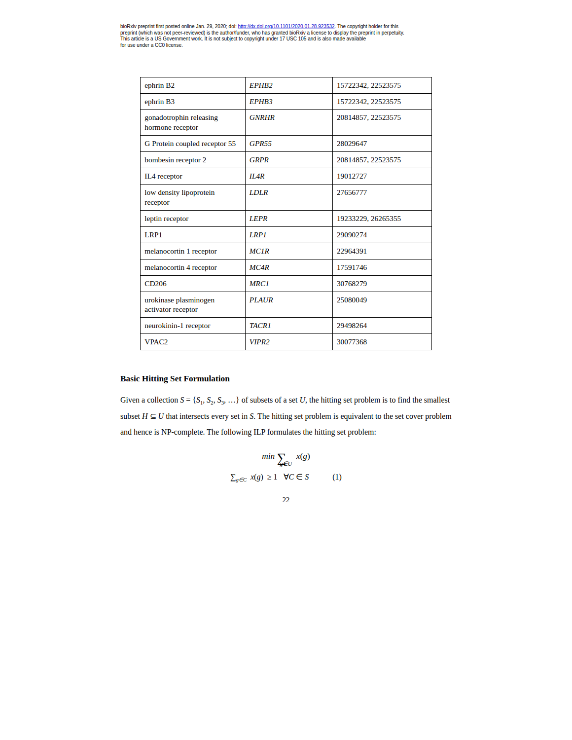bioRxiv preprint first posted online Jan. 29, 2020; doi: http://dx.doi.org/10.1101/2020.01.28.923532. The copyright holder for this
preprint (which was not peer-reviewed) is the author/funder, who has granted bioRxiv a license to display the preprint in perpetuity.
This article is a US Government work. It is not subject to copyright under 17 USC 105 and is also made available
for use under a CC0 license.
| ephrin B2 | EPHB2 | 15722342, 22523575 |
| ephrin B3 | EPHB3 | 15722342, 22523575 |
| gonadotrophin releasing hormone receptor | GNRHR | 20814857, 22523575 |
| G Protein coupled receptor 55 | GPR55 | 28029647 |
| bombesin receptor 2 | GRPR | 20814857, 22523575 |
| IL4 receptor | IL4R | 19012727 |
| low density lipoprotein receptor | LDLR | 27656777 |
| leptin receptor | LEPR | 19233229, 26265355 |
| LRP1 | LRP1 | 29090274 |
| melanocortin 1 receptor | MC1R | 22964391 |
| melanocortin 4 receptor | MC4R | 17591746 |
| CD206 | MRC1 | 30768279 |
| urokinase plasminogen activator receptor | PLAUR | 25080049 |
| neurokinin-1 receptor | TACR1 | 29498264 |
| VPAC2 | VIPR2 | 30077368 |
Basic Hitting Set Formulation
Given a collection S = {S 1, S 2, S 3, …} of subsets of a set U, the hitting set problem is to find the smallest subset H ⊆ U that intersects every set in S. The hitting set problem is equivalent to the set cover problem and hence is NP-complete. The following ILP formulates the hitting set problem:
min ∑g∈U x(g)
∑g∈C x(g) ≥ 1 ∀C ∈ S(1)
22